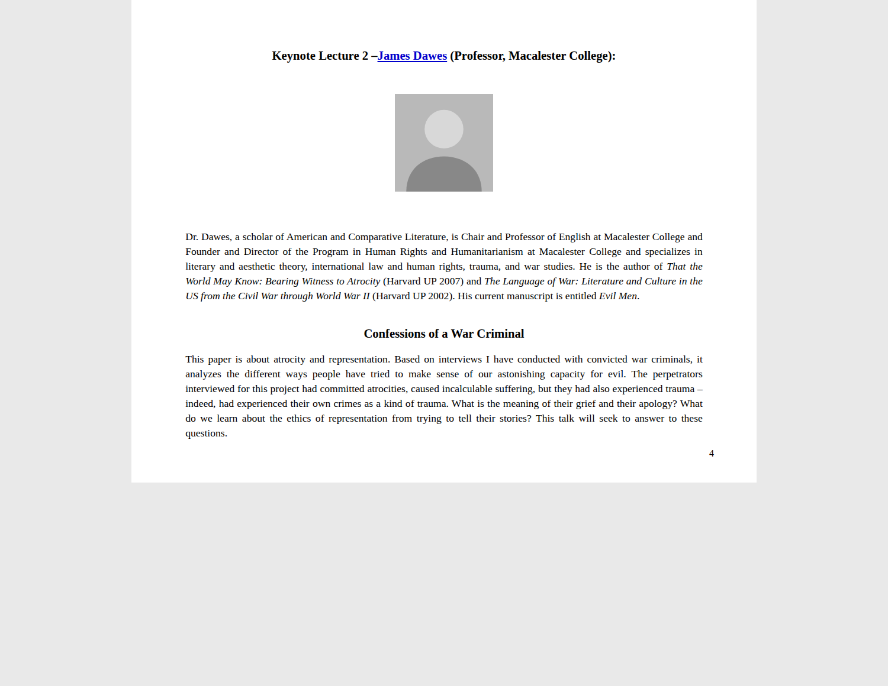Keynote Lecture 2 –James Dawes (Professor, Macalester College):
Dr. Dawes, a scholar of American and Comparative Literature, is Chair and Professor of English at Macalester College and Founder and Director of the Program in Human Rights and Humanitarianism at Macalester College and specializes in literary and aesthetic theory, international law and human rights, trauma, and war studies. He is the author of That the World May Know: Bearing Witness to Atrocity (Harvard UP 2007) and The Language of War: Literature and Culture in the US from the Civil War through World War II (Harvard UP 2002). His current manuscript is entitled Evil Men.
Confessions of a War Criminal
This paper is about atrocity and representation. Based on interviews I have conducted with convicted war criminals, it analyzes the different ways people have tried to make sense of our astonishing capacity for evil. The perpetrators interviewed for this project had committed atrocities, caused incalculable suffering, but they had also experienced trauma – indeed, had experienced their own crimes as a kind of trauma. What is the meaning of their grief and their apology? What do we learn about the ethics of representation from trying to tell their stories? This talk will seek to answer to these questions.
4